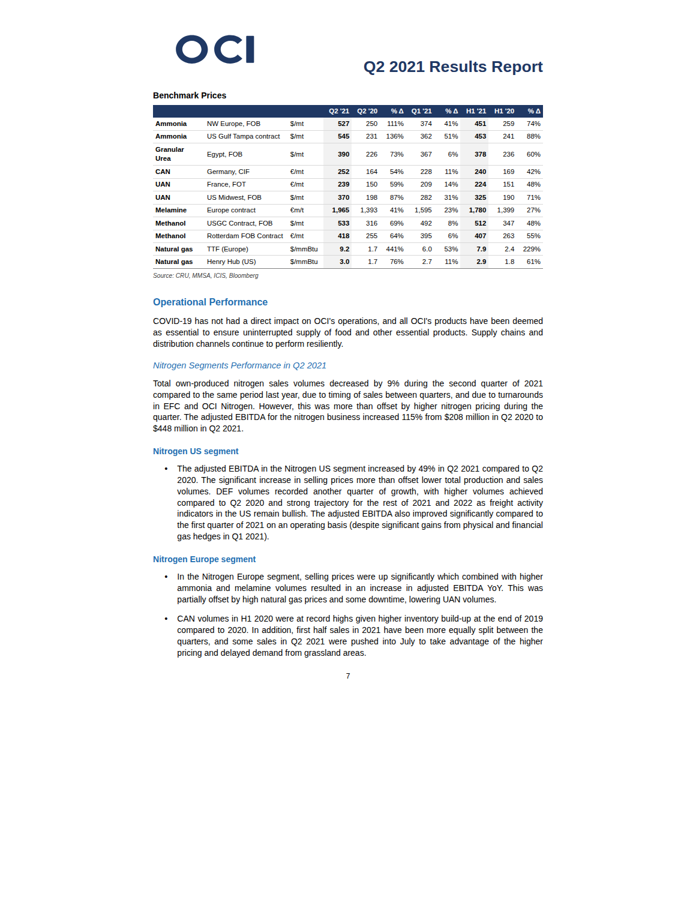Q2 2021 Results Report
Benchmark Prices
| | | | Q2 '21 | Q2 '20 | % Δ | Q1 '21 | % Δ | H1 '21 | H1 '20 | % Δ |
| --- | --- | --- | --- | --- | --- | --- | --- | --- | --- | --- |
| Ammonia | NW Europe, FOB | $/mt | 527 | 250 | 111% | 374 | 41% | 451 | 259 | 74% |
| Ammonia | US Gulf Tampa contract | $/mt | 545 | 231 | 136% | 362 | 51% | 453 | 241 | 88% |
| Granular Urea | Egypt, FOB | $/mt | 390 | 226 | 73% | 367 | 6% | 378 | 236 | 60% |
| CAN | Germany, CIF | €/mt | 252 | 164 | 54% | 228 | 11% | 240 | 169 | 42% |
| UAN | France, FOT | €/mt | 239 | 150 | 59% | 209 | 14% | 224 | 151 | 48% |
| UAN | US Midwest, FOB | $/mt | 370 | 198 | 87% | 282 | 31% | 325 | 190 | 71% |
| Melamine | Europe contract | €m/t | 1,965 | 1,393 | 41% | 1,595 | 23% | 1,780 | 1,399 | 27% |
| Methanol | USGC Contract, FOB | $/mt | 533 | 316 | 69% | 492 | 8% | 512 | 347 | 48% |
| Methanol | Rotterdam FOB Contract | €/mt | 418 | 255 | 64% | 395 | 6% | 407 | 263 | 55% |
| Natural gas | TTF (Europe) | $/mmBtu | 9.2 | 1.7 | 441% | 6.0 | 53% | 7.9 | 2.4 | 229% |
| Natural gas | Henry Hub (US) | $/mmBtu | 3.0 | 1.7 | 76% | 2.7 | 11% | 2.9 | 1.8 | 61% |
Source: CRU, MMSA, ICIS, Bloomberg
Operational Performance
COVID-19 has not had a direct impact on OCI's operations, and all OCI's products have been deemed as essential to ensure uninterrupted supply of food and other essential products. Supply chains and distribution channels continue to perform resiliently.
Nitrogen Segments Performance in Q2 2021
Total own-produced nitrogen sales volumes decreased by 9% during the second quarter of 2021 compared to the same period last year, due to timing of sales between quarters, and due to turnarounds in EFC and OCI Nitrogen. However, this was more than offset by higher nitrogen pricing during the quarter. The adjusted EBITDA for the nitrogen business increased 115% from $208 million in Q2 2020 to $448 million in Q2 2021.
Nitrogen US segment
The adjusted EBITDA in the Nitrogen US segment increased by 49% in Q2 2021 compared to Q2 2020. The significant increase in selling prices more than offset lower total production and sales volumes. DEF volumes recorded another quarter of growth, with higher volumes achieved compared to Q2 2020 and strong trajectory for the rest of 2021 and 2022 as freight activity indicators in the US remain bullish. The adjusted EBITDA also improved significantly compared to the first quarter of 2021 on an operating basis (despite significant gains from physical and financial gas hedges in Q1 2021).
Nitrogen Europe segment
In the Nitrogen Europe segment, selling prices were up significantly which combined with higher ammonia and melamine volumes resulted in an increase in adjusted EBITDA YoY. This was partially offset by high natural gas prices and some downtime, lowering UAN volumes.
CAN volumes in H1 2020 were at record highs given higher inventory build-up at the end of 2019 compared to 2020. In addition, first half sales in 2021 have been more equally split between the quarters, and some sales in Q2 2021 were pushed into July to take advantage of the higher pricing and delayed demand from grassland areas.
7